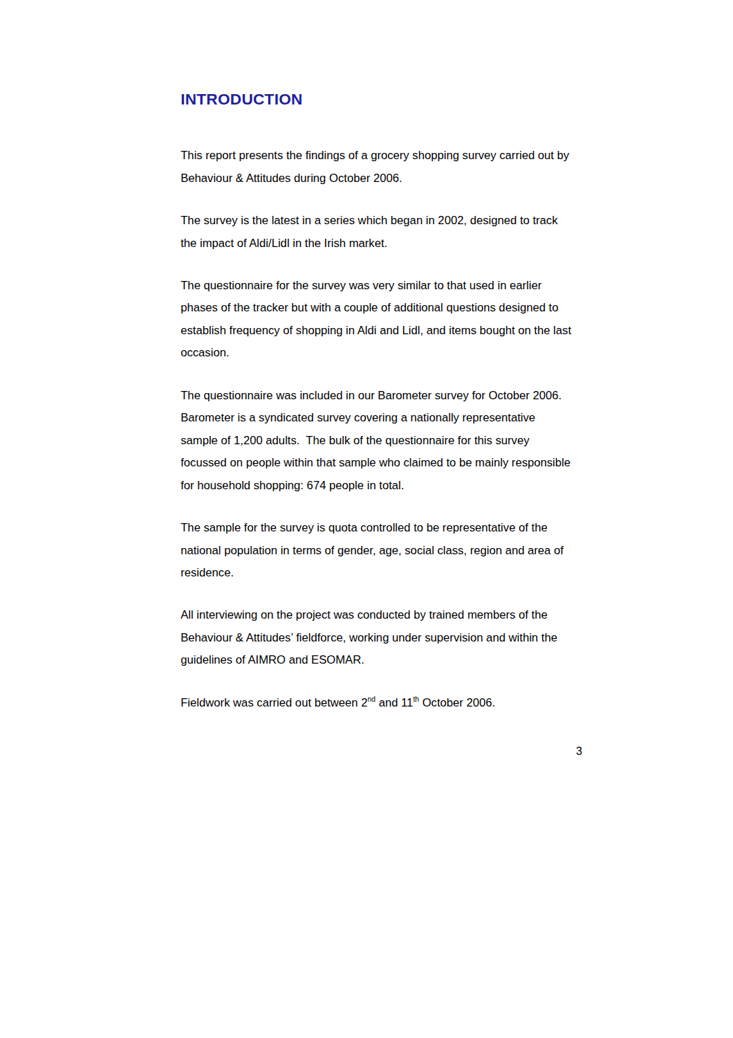INTRODUCTION
This report presents the findings of a grocery shopping survey carried out by Behaviour & Attitudes during October 2006.
The survey is the latest in a series which began in 2002, designed to track the impact of Aldi/Lidl in the Irish market.
The questionnaire for the survey was very similar to that used in earlier phases of the tracker but with a couple of additional questions designed to establish frequency of shopping in Aldi and Lidl, and items bought on the last occasion.
The questionnaire was included in our Barometer survey for October 2006. Barometer is a syndicated survey covering a nationally representative sample of 1,200 adults. The bulk of the questionnaire for this survey focussed on people within that sample who claimed to be mainly responsible for household shopping: 674 people in total.
The sample for the survey is quota controlled to be representative of the national population in terms of gender, age, social class, region and area of residence.
All interviewing on the project was conducted by trained members of the Behaviour & Attitudes’ fieldforce, working under supervision and within the guidelines of AIMRO and ESOMAR.
Fieldwork was carried out between 2nd and 11th October 2006.
3